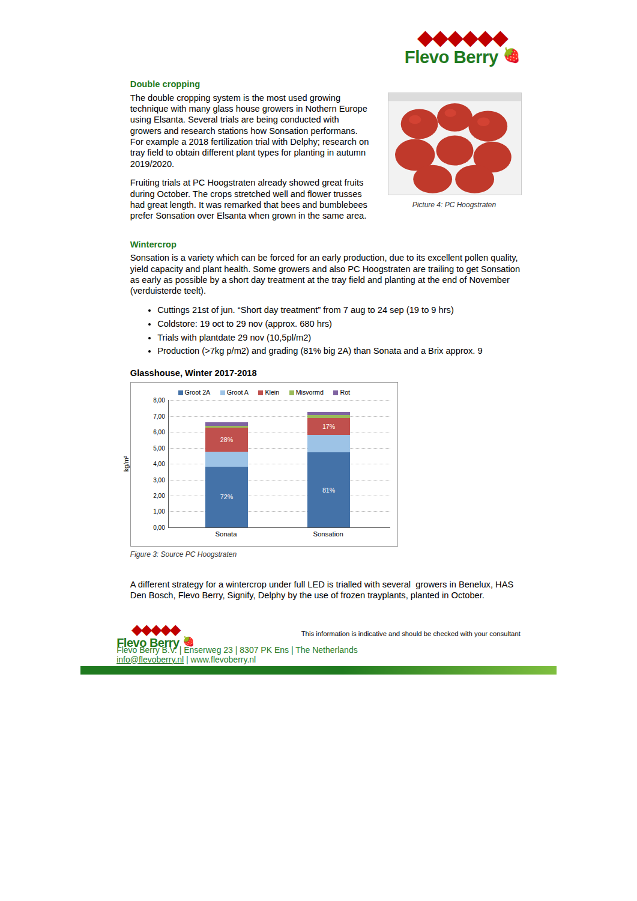◆◆◆◆◆◆
Flevo Berry 🍓
Double cropping
The double cropping system is the most used growing technique with many glass house growers in Nothern Europe using Elsanta. Several trials are being conducted with growers and research stations how Sonsation performans. For example a 2018 fertilization trial with Delphy; research on tray field to obtain different plant types for planting in autumn 2019/2020.
Fruiting trials at PC Hoogstraten already showed great fruits during October. The crops stretched well and flower trusses had great length. It was remarked that bees and bumblebees prefer Sonsation over Elsanta when grown in the same area.
Picture 4: PC Hoogstraten
Wintercrop
Sonsation is a variety which can be forced for an early production, due to its excellent pollen quality, yield capacity and plant health. Some growers and also PC Hoogstraten are trailing to get Sonsation as early as possible by a short day treatment at the tray field and planting at the end of November (verduisterde teelt).
Cuttings 21st of jun. “Short day treatment” from 7 aug to 24 sep (19 to 9 hrs)
Coldstore: 19 oct to 29 nov (approx. 680 hrs)
Trials with plantdate 29 nov (10,5pl/m2)
Production (>7kg p/m2) and grading (81% big 2A) than Sonata and a Brix approx. 9
Glasshouse, Winter 2017-2018
Groot 2A Groot A Klein Misvormd Rot
kg/m²
8,00
7,00
6,00
5,00
4,00
3,00
2,00
1,00
0,00
28%
72%
17%
81%
Sonata Sonsation
Figure 3: Source PC Hoogstraten
A different strategy for a wintercrop under full LED is trialled with several growers in Benelux, HAS Den Bosch, Flevo Berry, Signify, Delphy by the use of frozen trayplants, planted in October.
This information is indicative and should be checked with your consultant
◆◆◆◆◆
Flevo Berry 🍓
Flevo Berry B.V. | Enserweg 23 | 8307 PK Ens | The Netherlands
info@flevoberry.nl | www.flevoberry.nl